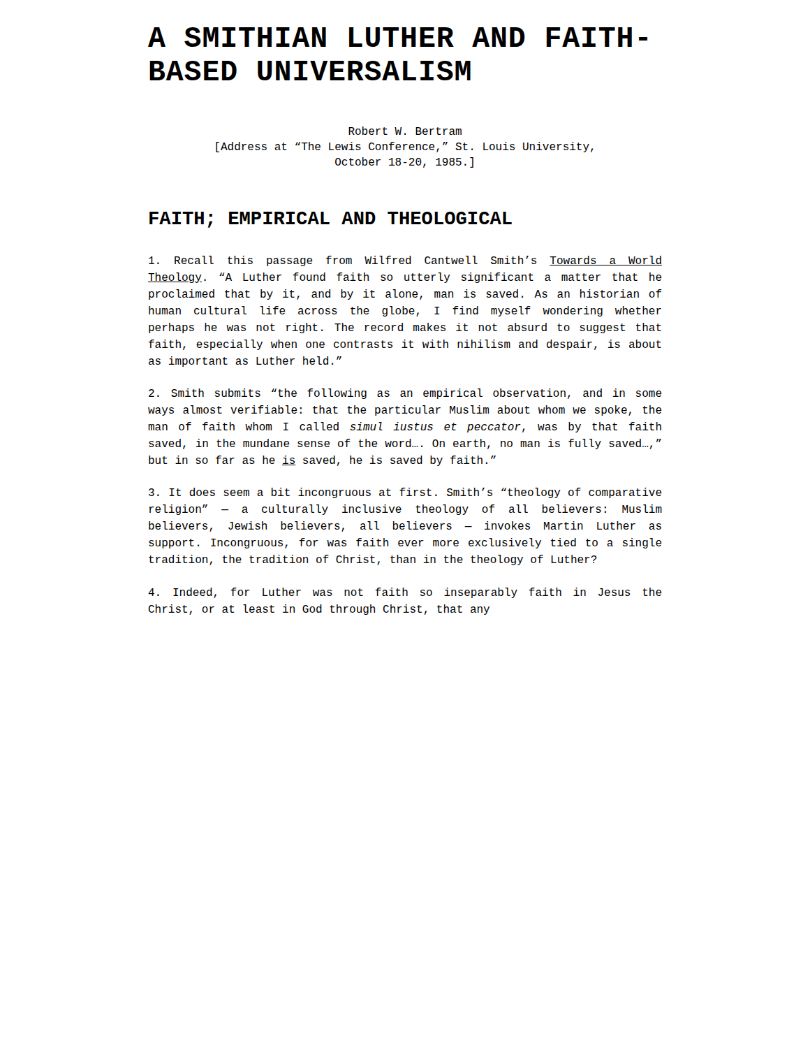A SMITHIAN LUTHER AND FAITH-BASED UNIVERSALISM
Robert W. Bertram
[Address at “The Lewis Conference,” St. Louis University,
October 18-20, 1985.]
FAITH; EMPIRICAL AND THEOLOGICAL
1. Recall this passage from Wilfred Cantwell Smith’s Towards a World Theology. “A Luther found faith so utterly significant a matter that he proclaimed that by it, and by it alone, man is saved. As an historian of human cultural life across the globe, I find myself wondering whether perhaps he was not right. The record makes it not absurd to suggest that faith, especially when one contrasts it with nihilism and despair, is about as important as Luther held.”
2. Smith submits “the following as an empirical observation, and in some ways almost verifiable: that the particular Muslim about whom we spoke, the man of faith whom I called simul iustus et peccator, was by that faith saved, in the mundane sense of the word…. On earth, no man is fully saved…,” but in so far as he is saved, he is saved by faith.”
3. It does seem a bit incongruous at first. Smith’s “theology of comparative religion” — a culturally inclusive theology of all believers: Muslim believers, Jewish believers, all believers — invokes Martin Luther as support. Incongruous, for was faith ever more exclusively tied to a single tradition, the tradition of Christ, than in the theology of Luther?
4. Indeed, for Luther was not faith so inseparably faith in Jesus the Christ, or at least in God through Christ, that any